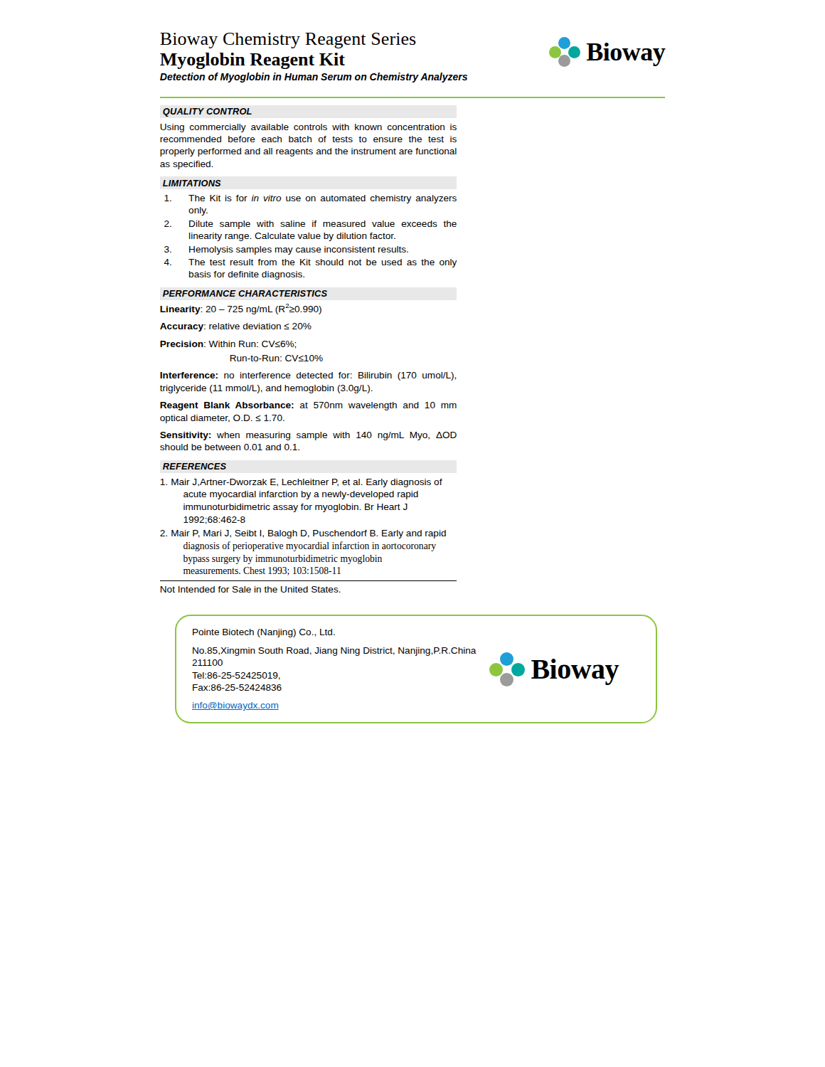Bioway Chemistry Reagent Series
Myoglobin Reagent Kit
Detection of Myoglobin in Human Serum on Chemistry Analyzers
Bioway
QUALITY CONTROL
Using commercially available controls with known concentration is recommended before each batch of tests to ensure the test is properly performed and all reagents and the instrument are functional as specified.
LIMITATIONS
The Kit is for in vitro use on automated chemistry analyzers only.
Dilute sample with saline if measured value exceeds the linearity range. Calculate value by dilution factor.
Hemolysis samples may cause inconsistent results.
The test result from the Kit should not be used as the only basis for definite diagnosis.
PERFORMANCE CHARACTERISTICS
Linearity: 20 – 725 ng/mL (R2≥0.990)
Accuracy: relative deviation ≤ 20%
Precision: Within Run: CV≤6%;
Run-to-Run: CV≤10%
Interference: no interference detected for: Bilirubin (170 umol/L), triglyceride (11 mmol/L), and hemoglobin (3.0g/L).
Reagent Blank Absorbance: at 570nm wavelength and 10 mm optical diameter, O.D. ≤ 1.70.
Sensitivity: when measuring sample with 140 ng/mL Myo, ΔOD should be between 0.01 and 0.1.
REFERENCES
1.
Mair J,Artner-Dworzak E, Lechleitner P, et al. Early diagnosis of
acute myocardial infarction by a newly-developed rapid
immunoturbidimetric assay for myoglobin. Br Heart J
1992;68:462-8
2.
Mair P, Mari J, Seibt I, Balogh D, Puschendorf B. Early and rapid
diagnosis of perioperative myocardial infarction in aortocoronary
bypass surgery by immunoturbidimetric myoglobin
measurements. Chest 1993; 103:1508-11
Not Intended for Sale in the United States.
Pointe Biotech (Nanjing) Co., Ltd.
No.85,Xingmin South Road, Jiang Ning District, Nanjing,P.R.China 211100
Tel:86-25-52425019,
Fax:86-25-52424836
info@biowaydx.com
Bioway